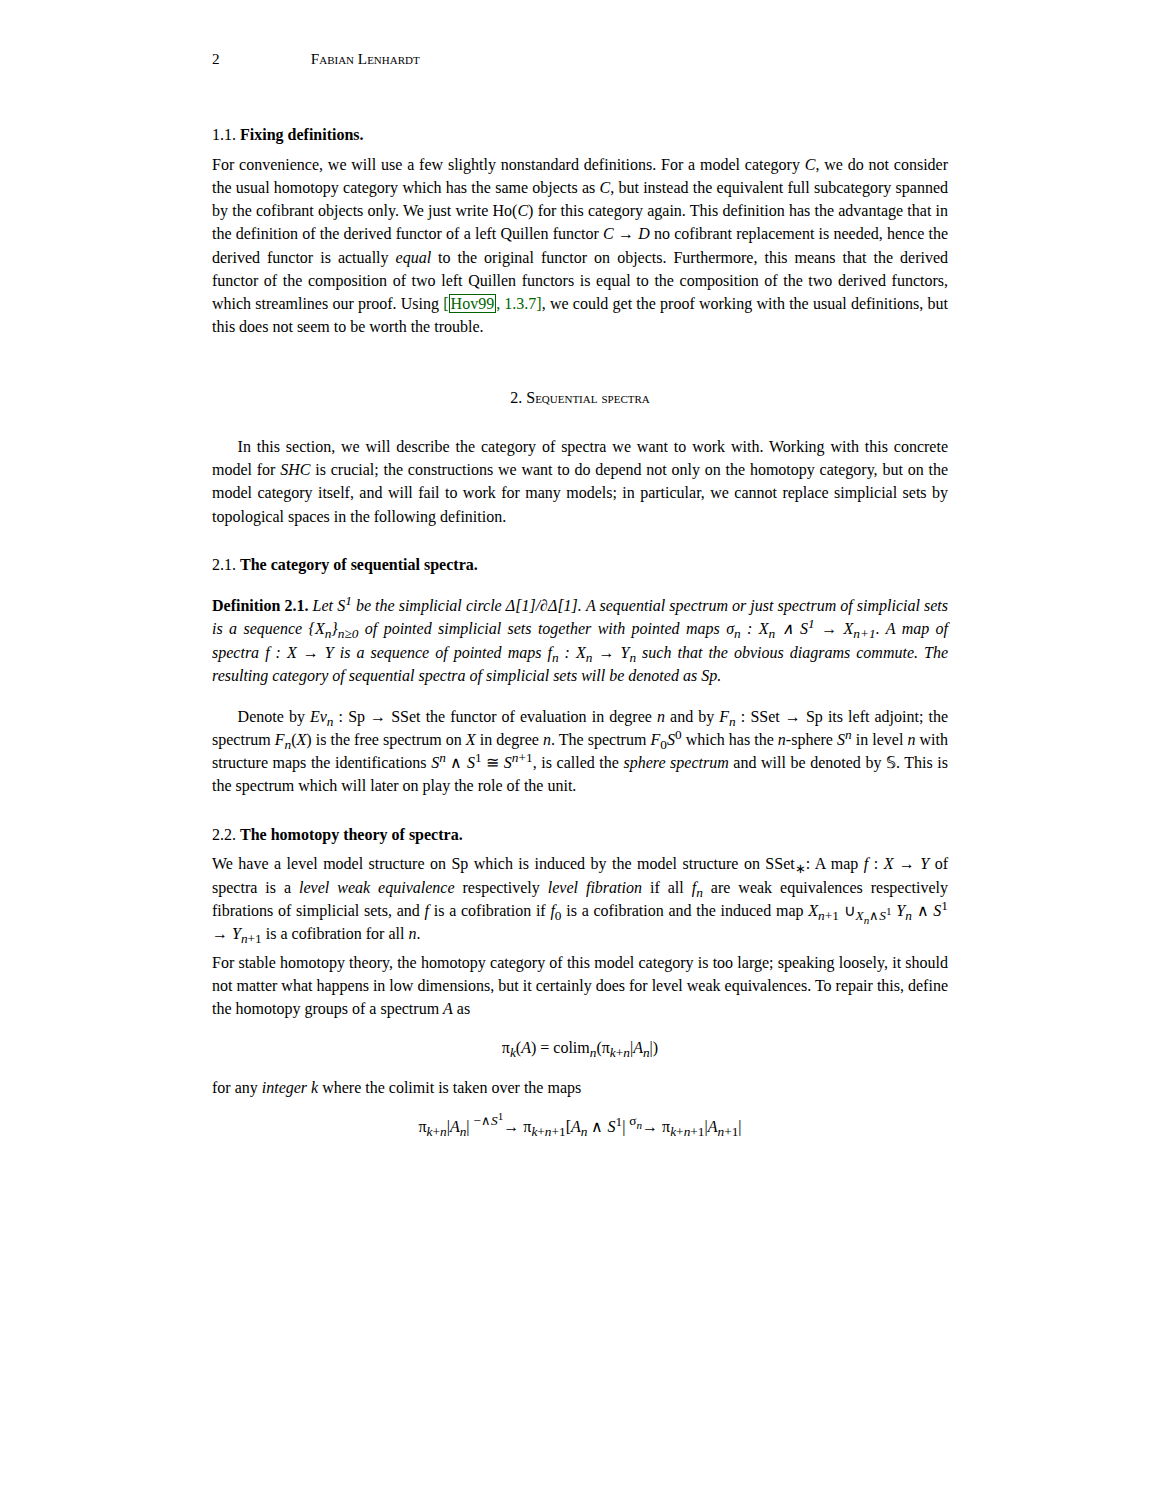2 Fabian Lenhardt
1.1. Fixing definitions.
For convenience, we will use a few slightly nonstandard definitions. For a model category C, we do not consider the usual homotopy category which has the same objects as C, but instead the equivalent full subcategory spanned by the cofibrant objects only. We just write Ho(C) for this category again. This definition has the advantage that in the definition of the derived functor of a left Quillen functor C → D no cofibrant replacement is needed, hence the derived functor is actually equal to the original functor on objects. Furthermore, this means that the derived functor of the composition of two left Quillen functors is equal to the composition of the two derived functors, which streamlines our proof. Using [Hov99, 1.3.7], we could get the proof working with the usual definitions, but this does not seem to be worth the trouble.
2. Sequential spectra
In this section, we will describe the category of spectra we want to work with. Working with this concrete model for SHC is crucial; the constructions we want to do depend not only on the homotopy category, but on the model category itself, and will fail to work for many models; in particular, we cannot replace simplicial sets by topological spaces in the following definition.
2.1. The category of sequential spectra.
Definition 2.1. Let S1 be the simplicial circle Δ[1]/∂Δ[1]. A sequential spectrum or just spectrum of simplicial sets is a sequence {Xn}n≥0 of pointed simplicial sets together with pointed maps σn : Xn ∧ S1 → Xn+1. A map of spectra f : X → Y is a sequence of pointed maps fn : Xn → Yn such that the obvious diagrams commute. The resulting category of sequential spectra of simplicial sets will be denoted as Sp.
Denote by Evn : Sp → SSet the functor of evaluation in degree n and by Fn : SSet → Sp its left adjoint; the spectrum Fn(X) is the free spectrum on X in degree n. The spectrum F0S0 which has the n-sphere Sn in level n with structure maps the identifications Sn ∧ S1 ≅ Sn+1, is called the sphere spectrum and will be denoted by 𝕊. This is the spectrum which will later on play the role of the unit.
2.2. The homotopy theory of spectra.
We have a level model structure on Sp which is induced by the model structure on SSet∗: A map f : X → Y of spectra is a level weak equivalence respectively level fibration if all fn are weak equivalences respectively fibrations of simplicial sets, and f is a cofibration if f0 is a cofibration and the induced map Xn+1 ∪Xn∧S1 Yn ∧ S1 → Yn+1 is a cofibration for all n.
For stable homotopy theory, the homotopy category of this model category is too large; speaking loosely, it should not matter what happens in low dimensions, but it certainly does for level weak equivalences. To repair this, define the homotopy groups of a spectrum A as
πk(A) = colimn(πk+n|An|)
for any integer k where the colimit is taken over the maps
πk+n|An| −∧S1→ πk+n+1[An ∧ S1| σn→ πk+n+1|An+1|